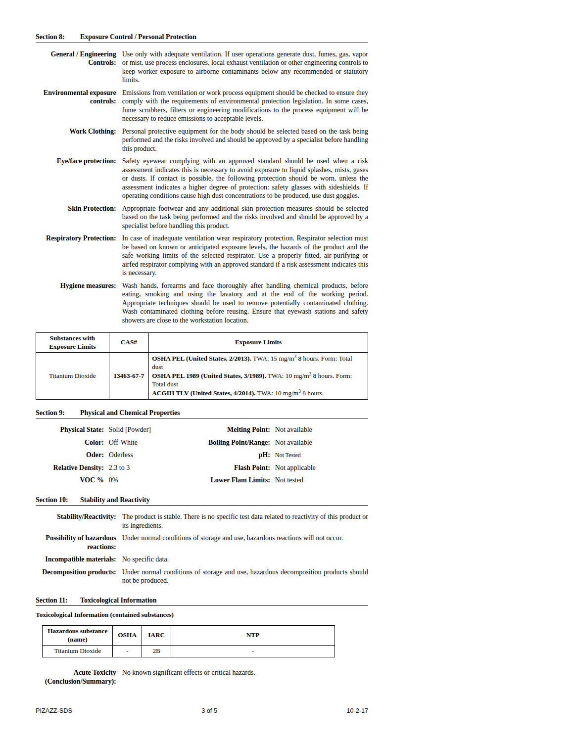Section 8: Exposure Control / Personal Protection
| General / Engineering Controls: | Use only with adequate ventilation. If user operations generate dust, fumes, gas, vapor or mist, use process enclosures, local exhaust ventilation or other engineering controls to keep worker exposure to airborne contaminants below any recommended or statutory limits. |
| Environmental exposure controls: | Emissions from ventilation or work process equipment should be checked to ensure they comply with the requirements of environmental protection legislation. In some cases, fume scrubbers, filters or engineering modifications to the process equipment will be necessary to reduce emissions to acceptable levels. |
| Work Clothing: | Personal protective equipment for the body should be selected based on the task being performed and the risks involved and should be approved by a specialist before handling this product. |
| Eye/face protection: | Safety eyewear complying with an approved standard should be used when a risk assessment indicates this is necessary to avoid exposure to liquid splashes, mists, gases or dusts. If contact is possible, the following protection should be worn, unless the assessment indicates a higher degree of protection: safety glasses with sideshields. If operating conditions cause high dust concentrations to be produced, use dust goggles. |
| Skin Protection: | Appropriate footwear and any additional skin protection measures should be selected based on the task being performed and the risks involved and should be approved by a specialist before handling this product. |
| Respiratory Protection: | In case of inadequate ventilation wear respiratory protection. Respirator selection must be based on known or anticipated exposure levels, the hazards of the product and the safe working limits of the selected respirator. Use a properly fitted, air-purifying or airfed respirator complying with an approved standard if a risk assessment indicates this is necessary. |
| Hygiene measures: | Wash hands, forearms and face thoroughly after handling chemical products, before eating, smoking and using the lavatory and at the end of the working period. Appropriate techniques should be used to remove potentially contaminated clothing. Wash contaminated clothing before reusing. Ensure that eyewash stations and safety showers are close to the workstation location. |
| Substances with Exposure Limits | CAS# | Exposure Limits |
| --- | --- | --- |
| Titanium Dioxide | 13463-67-7 | OSHA PEL (United States, 2/2013). TWA: 15 mg/m 3 8 hours. Form: Total dust OSHA PEL 1989 (United States, 3/1989). TWA: 10 mg/m 3 8 hours. Form: Total dust ACGIH TLV (United States, 4/2014). TWA: 10 mg/m 3 8 hours. |
Section 9: Physical and Chemical Properties
| Physical State: | Solid [Powder] | Melting Point: | Not available |
| Color: | Off-White | Boiling Point/Range: | Not available |
| Oder: | Oderless | pH: | Not Tested |
| Relative Density: | 2.3 to 3 | Flash Point: | Not applicable |
| VOC % | 0% | Lower Flam Limits: | Not tested |
Section 10: Stability and Reactivity
| Stability/Reactivity: | The product is stable. There is no specific test data related to reactivity of this product or its ingredients. |
| Possibility of hazardous reactions: | Under normal conditions of storage and use, hazardous reactions will not occur. |
| Incompatible materials: | No specific data. |
| Decomposition products: | Under normal conditions of storage and use, hazardous decomposition products should not be produced. |
Section 11: Toxicological Information
Toxicological Information (contained substances)
| Hazardous substance (name) | OSHA | IARC | NTP |
| --- | --- | --- | --- |
| Titanium Dioxide | - | 2B | - |
| Acute Toxicity (Conclusion/Summary): | No known significant effects or critical hazards. |
PIZAZZ-SDS
3 of 5
10-2-17